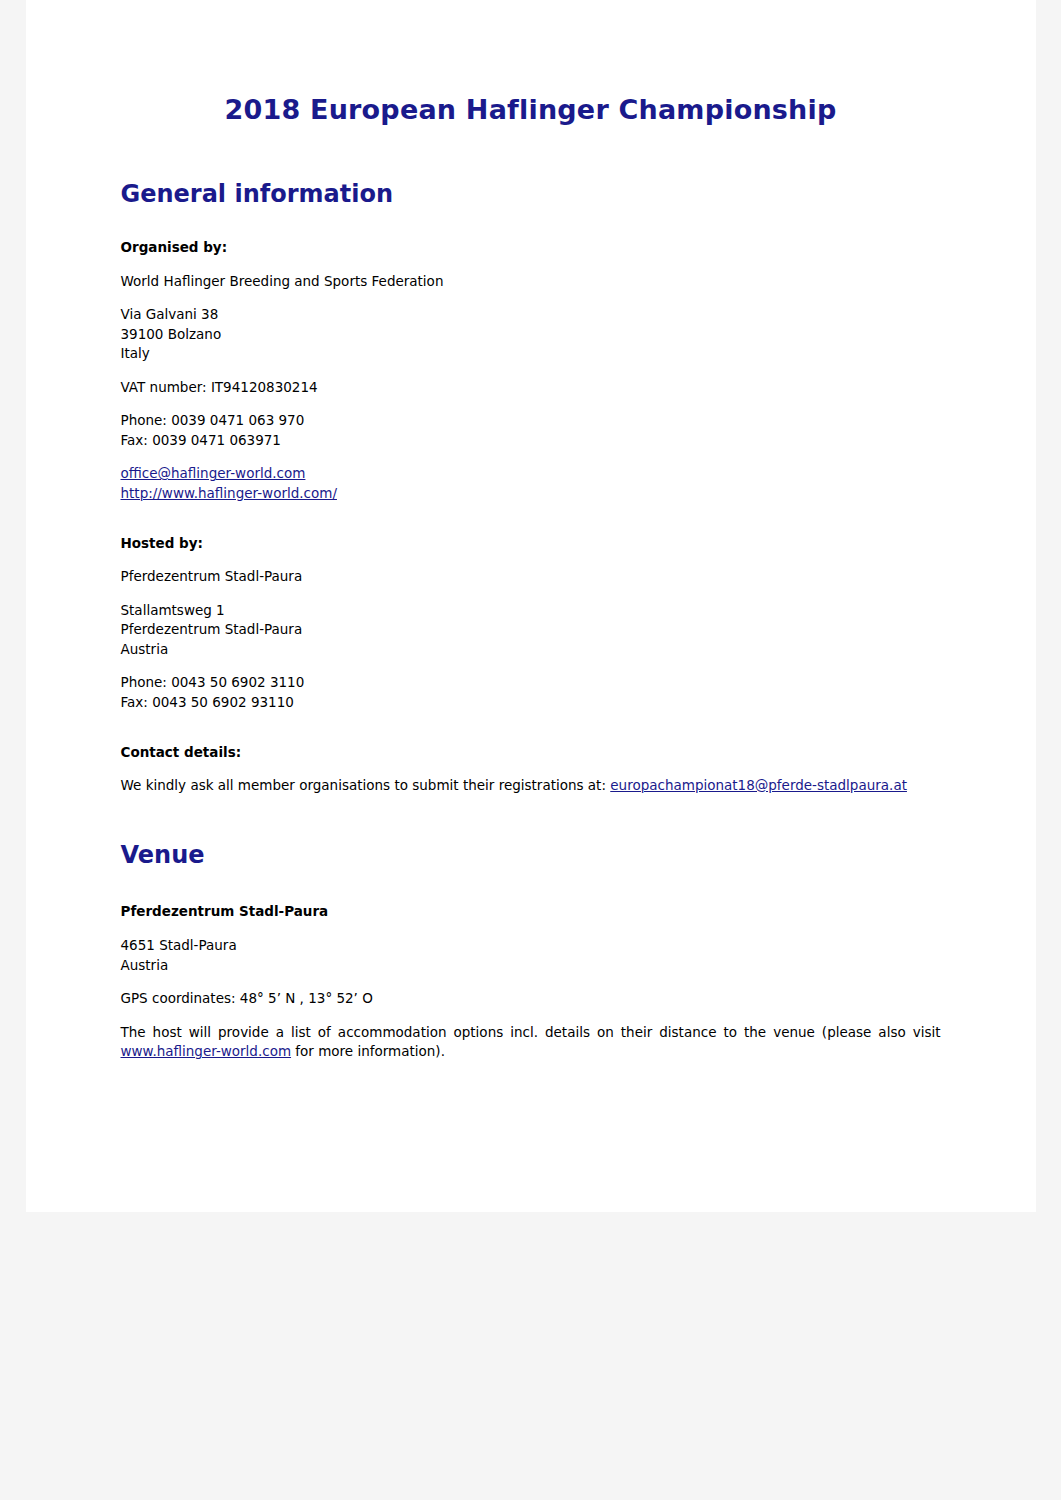2018 European Haflinger Championship
General information
Organised by:
World Haflinger Breeding and Sports Federation
Via Galvani 38
39100 Bolzano
Italy
VAT number: IT94120830214
Phone: 0039 0471 063 970
Fax: 0039 0471 063971
office@haflinger-world.com
http://www.haflinger-world.com/
Hosted by:
Pferdezentrum Stadl-Paura
Stallamtsweg 1
Pferdezentrum Stadl-Paura
Austria
Phone: 0043 50 6902 3110
Fax: 0043 50 6902 93110
Contact details:
We kindly ask all member organisations to submit their registrations at: europachampionat18@pferde-stadlpaura.at
Venue
Pferdezentrum Stadl-Paura
4651 Stadl-Paura
Austria
GPS coordinates: 48° 5’ N , 13° 52’ O
The host will provide a list of accommodation options incl. details on their distance to the venue (please also visit www.haflinger-world.com for more information).